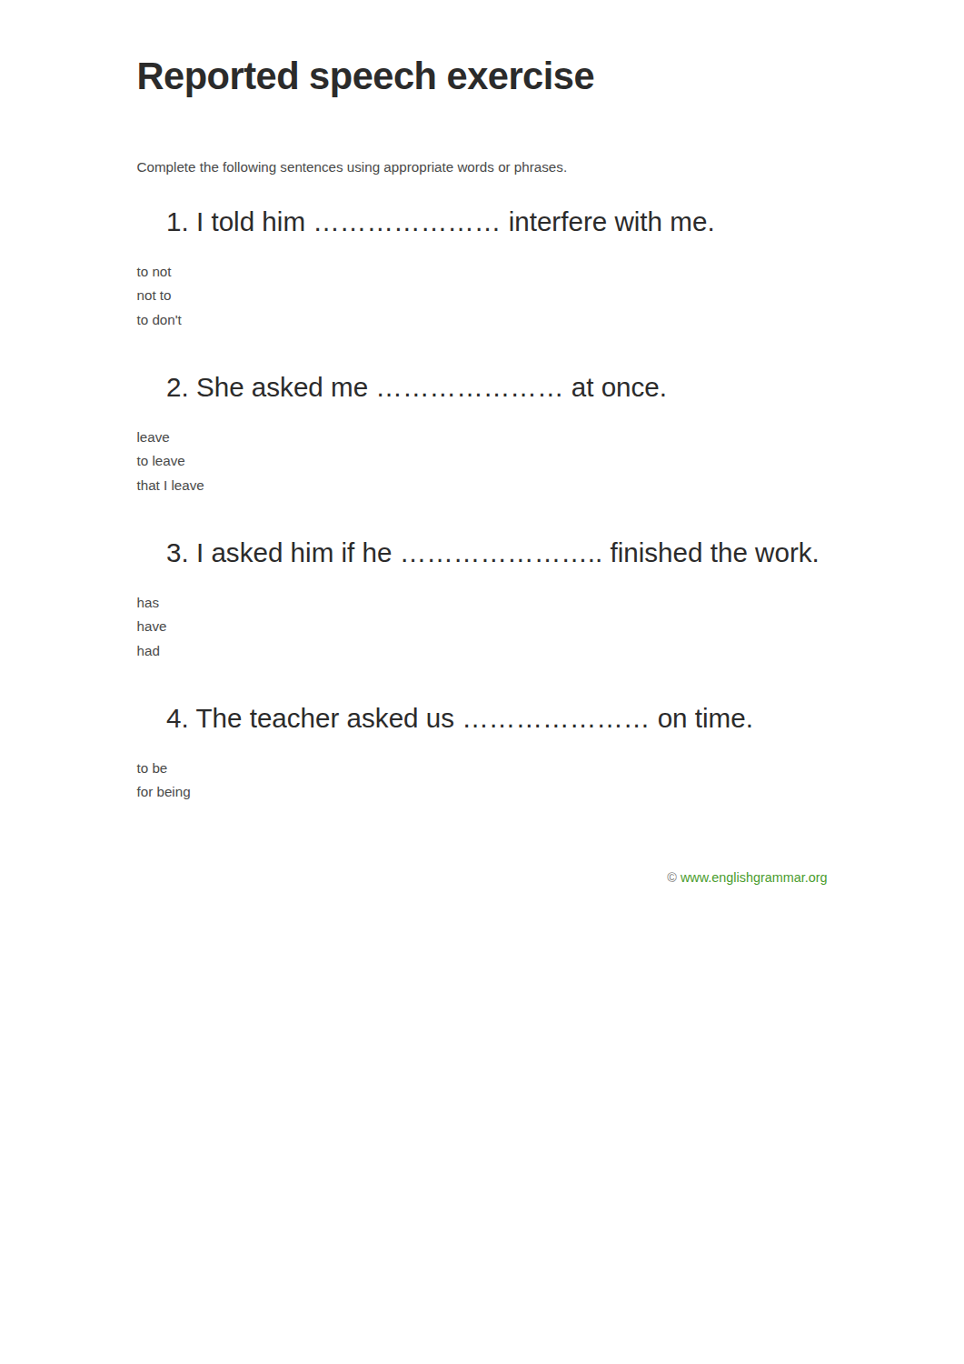Reported speech exercise
Complete the following sentences using appropriate words or phrases.
I told him ………………… interfere with me.
to not
not to
to don't
She asked me ………………… at once.
leave
to leave
that I leave
I asked him if he ………………….. finished the work.
has
have
had
The teacher asked us ………………… on time.
to be
for being
© www.englishgrammar.org